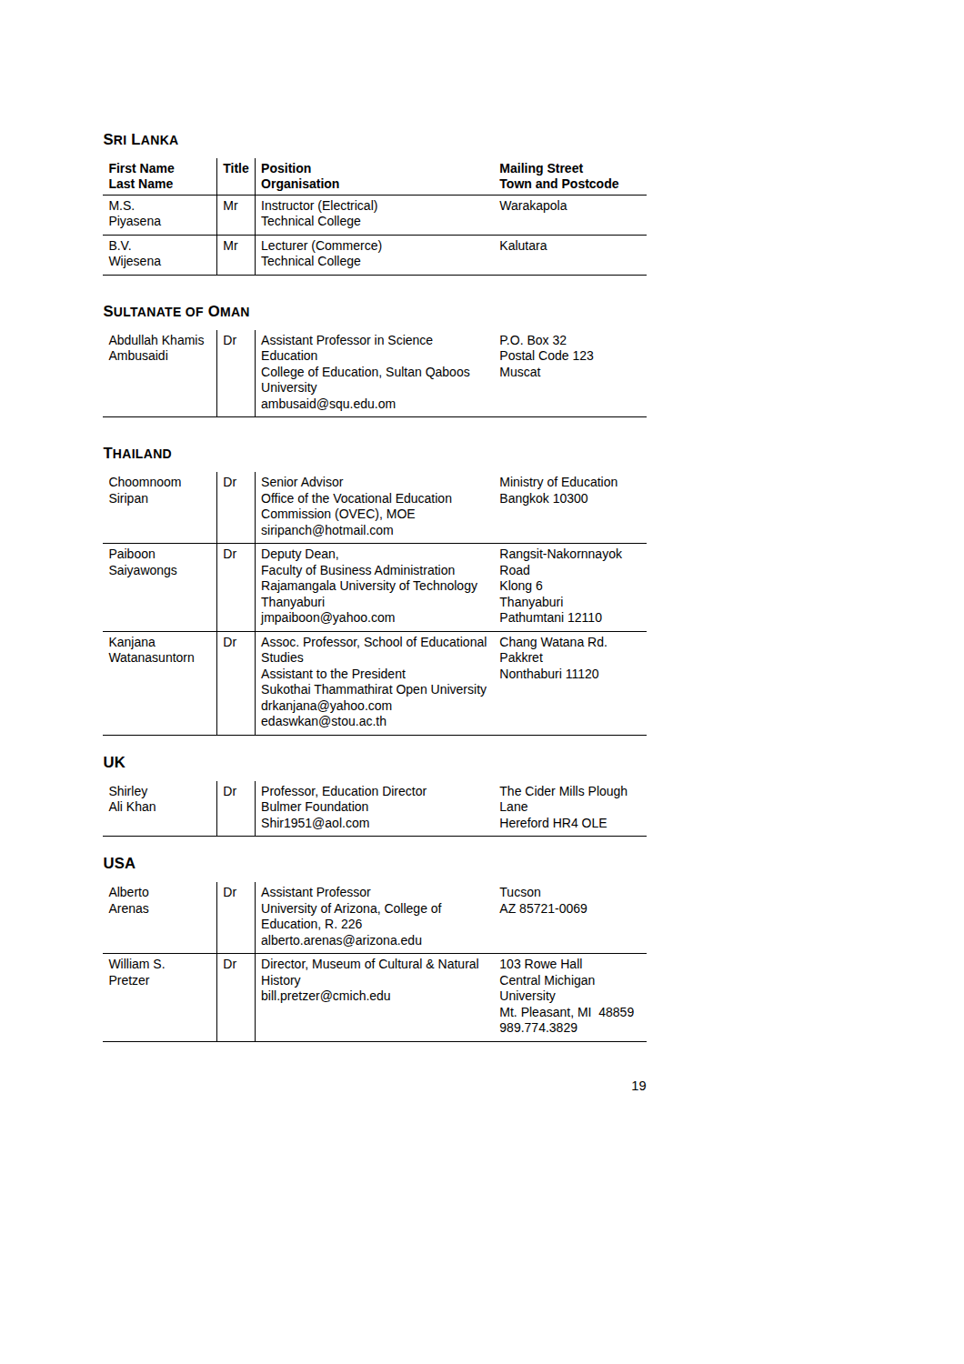SRI LANKA
| First Name Last Name | Title | Position Organisation | Mailing Street Town and Postcode |
| --- | --- | --- | --- |
| M.S. Piyasena | Mr | Instructor (Electrical) Technical College | Warakapola |
| B.V. Wijesena | Mr | Lecturer (Commerce) Technical College | Kalutara |
SULTANATE OF OMAN
| Abdullah Khamis Ambusaidi | Dr | Assistant Professor in Science Education College of Education, Sultan Qaboos University ambusaid@squ.edu.om | P.O. Box 32 Postal Code 123 Muscat |
THAILAND
| Choomnoom Siripan | Dr | Senior Advisor Office of the Vocational Education Commission (OVEC), MOE siripanch@hotmail.com | Ministry of Education Bangkok 10300 |
| Paiboon Saiyawongs | Dr | Deputy Dean, Faculty of Business Administration Rajamangala University of Technology Thanyaburi jmpaiboon@yahoo.com | Rangsit-Nakornnayok Road Klong 6 Thanyaburi Pathumtani 12110 |
| Kanjana Watanasuntorn | Dr | Assoc. Professor, School of Educational Studies Assistant to the President Sukothai Thammathirat Open University drkanjana@yahoo.com edaswkan@stou.ac.th | Chang Watana Rd. Pakkret Nonthaburi 11120 |
UK
| Shirley Ali Khan | Dr | Professor, Education Director Bulmer Foundation Shir1951@aol.com | The Cider Mills Plough Lane Hereford HR4 OLE |
USA
| Alberto Arenas | Dr | Assistant Professor University of Arizona, College of Education, R. 226 alberto.arenas@arizona.edu | Tucson AZ 85721-0069 |
| William S. Pretzer | Dr | Director, Museum of Cultural & Natural History bill.pretzer@cmich.edu | 103 Rowe Hall Central Michigan University Mt. Pleasant, MI 48859 989.774.3829 |
19